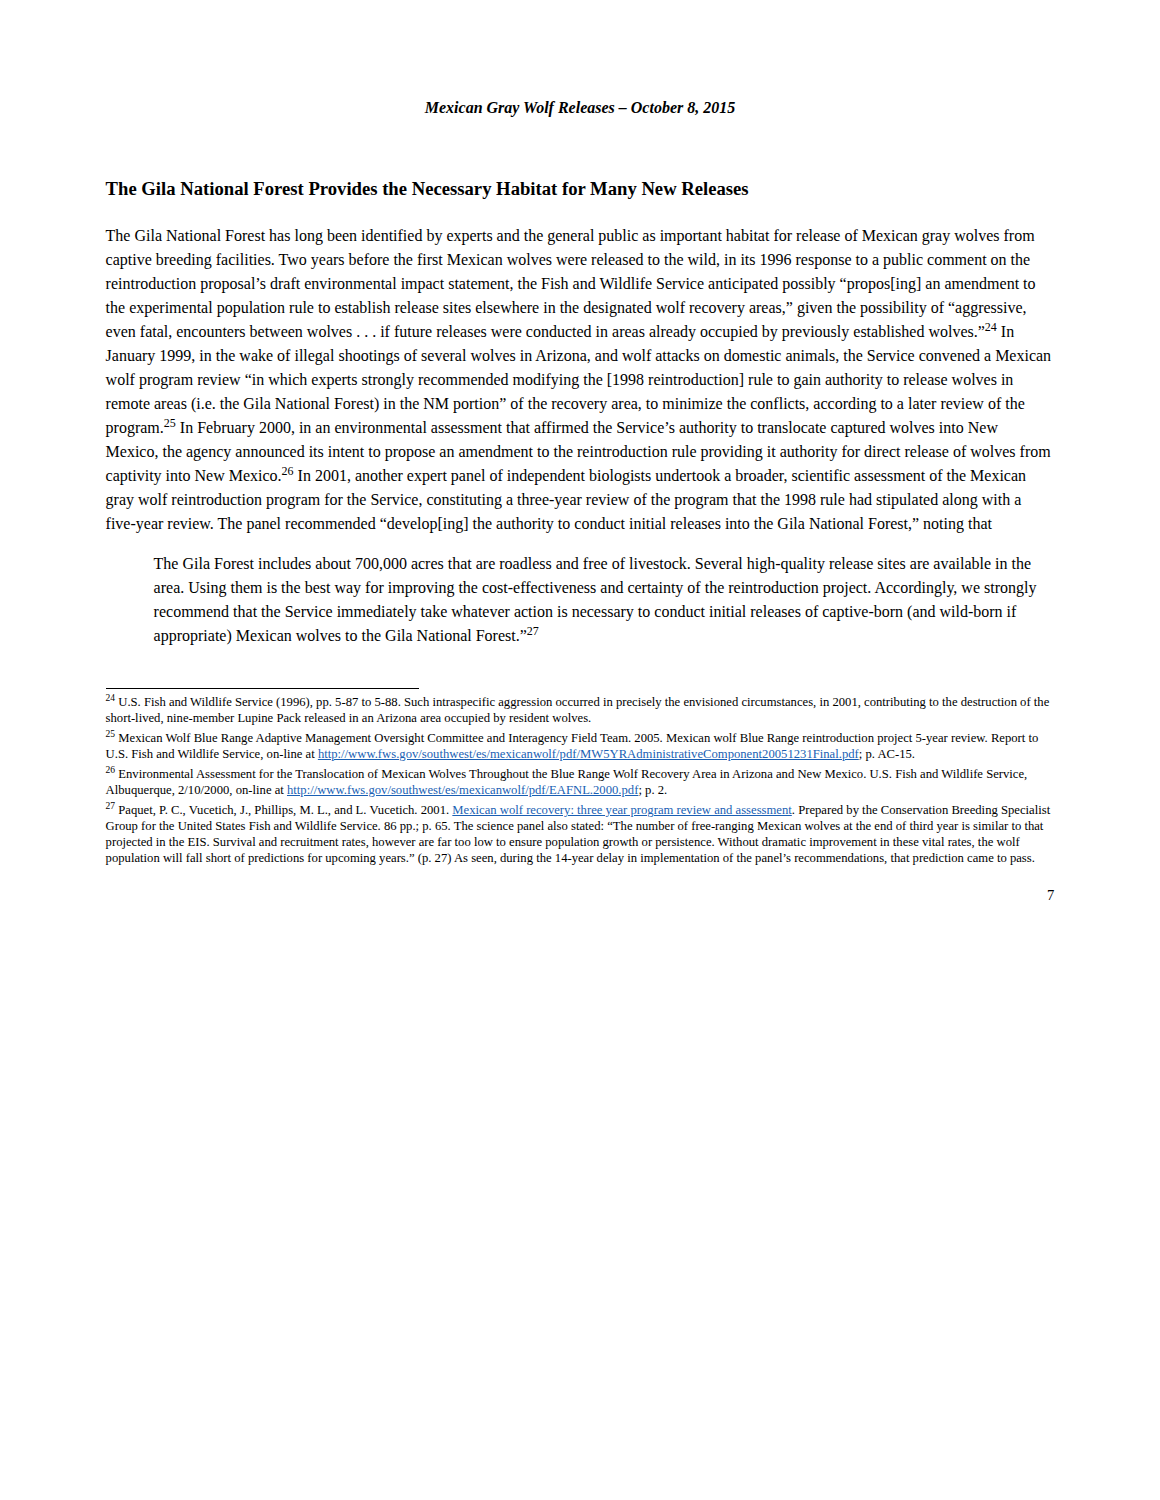Mexican Gray Wolf Releases – October 8, 2015
The Gila National Forest Provides the Necessary Habitat for Many New Releases
The Gila National Forest has long been identified by experts and the general public as important habitat for release of Mexican gray wolves from captive breeding facilities. Two years before the first Mexican wolves were released to the wild, in its 1996 response to a public comment on the reintroduction proposal’s draft environmental impact statement, the Fish and Wildlife Service anticipated possibly “propos[ing] an amendment to the experimental population rule to establish release sites elsewhere in the designated wolf recovery areas,” given the possibility of “aggressive, even fatal, encounters between wolves . . . if future releases were conducted in areas already occupied by previously established wolves.”24 In January 1999, in the wake of illegal shootings of several wolves in Arizona, and wolf attacks on domestic animals, the Service convened a Mexican wolf program review “in which experts strongly recommended modifying the [1998 reintroduction] rule to gain authority to release wolves in remote areas (i.e. the Gila National Forest) in the NM portion” of the recovery area, to minimize the conflicts, according to a later review of the program.25 In February 2000, in an environmental assessment that affirmed the Service’s authority to translocate captured wolves into New Mexico, the agency announced its intent to propose an amendment to the reintroduction rule providing it authority for direct release of wolves from captivity into New Mexico.26 In 2001, another expert panel of independent biologists undertook a broader, scientific assessment of the Mexican gray wolf reintroduction program for the Service, constituting a three-year review of the program that the 1998 rule had stipulated along with a five-year review. The panel recommended “develop[ing] the authority to conduct initial releases into the Gila National Forest,” noting that
The Gila Forest includes about 700,000 acres that are roadless and free of livestock. Several high-quality release sites are available in the area. Using them is the best way for improving the cost-effectiveness and certainty of the reintroduction project. Accordingly, we strongly recommend that the Service immediately take whatever action is necessary to conduct initial releases of captive-born (and wild-born if appropriate) Mexican wolves to the Gila National Forest.”27
24 U.S. Fish and Wildlife Service (1996), pp. 5-87 to 5-88. Such intraspecific aggression occurred in precisely the envisioned circumstances, in 2001, contributing to the destruction of the short-lived, nine-member Lupine Pack released in an Arizona area occupied by resident wolves.
25 Mexican Wolf Blue Range Adaptive Management Oversight Committee and Interagency Field Team. 2005. Mexican wolf Blue Range reintroduction project 5-year review. Report to U.S. Fish and Wildlife Service, on-line at http://www.fws.gov/southwest/es/mexicanwolf/pdf/MW5YRAdministrativeComponent20051231Final.pdf; p. AC-15.
26 Environmental Assessment for the Translocation of Mexican Wolves Throughout the Blue Range Wolf Recovery Area in Arizona and New Mexico. U.S. Fish and Wildlife Service, Albuquerque, 2/10/2000, on-line at http://www.fws.gov/southwest/es/mexicanwolf/pdf/EAFNL.2000.pdf; p. 2.
27 Paquet, P. C., Vucetich, J., Phillips, M. L., and L. Vucetich. 2001. Mexican wolf recovery: three year program review and assessment. Prepared by the Conservation Breeding Specialist Group for the United States Fish and Wildlife Service. 86 pp.; p. 65. The science panel also stated: “The number of free-ranging Mexican wolves at the end of third year is similar to that projected in the EIS. Survival and recruitment rates, however are far too low to ensure population growth or persistence. Without dramatic improvement in these vital rates, the wolf population will fall short of predictions for upcoming years.” (p. 27) As seen, during the 14-year delay in implementation of the panel’s recommendations, that prediction came to pass.
7